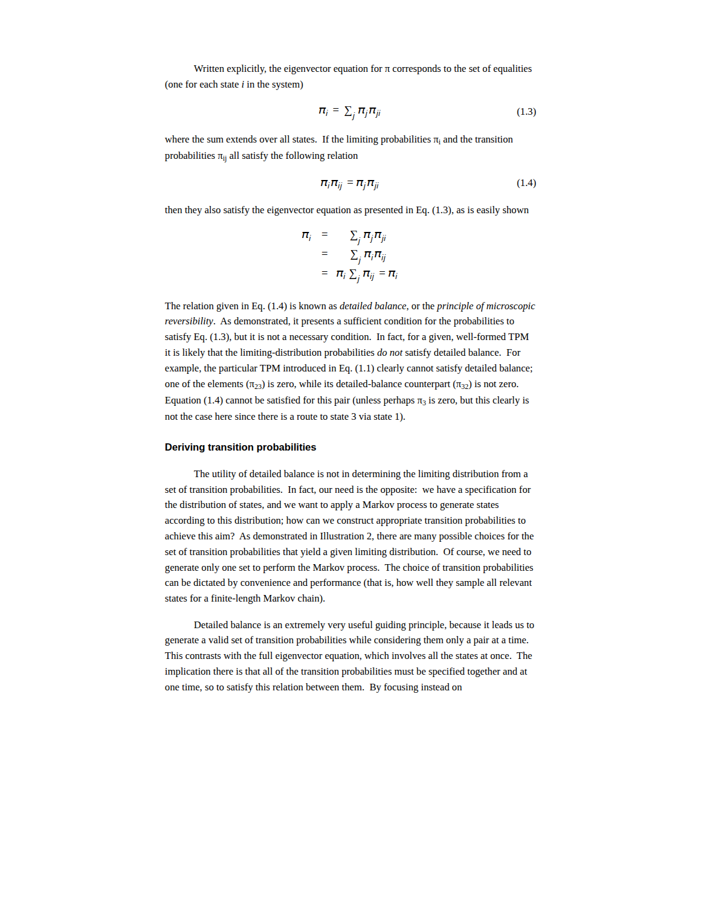Written explicitly, the eigenvector equation for π corresponds to the set of equalities (one for each state i in the system)
πi = ∑ j πj πji (1.3)
where the sum extends over all states. If the limiting probabilities πi and the transition probabilities πij all satisfy the following relation
πi πij = πj πji (1.4)
then they also satisfy the eigenvector equation as presented in Eq. (1.3), as is easily shown
πi = ∑j πj πji = ∑j πi πij = πi ∑j πij = πi
The relation given in Eq. (1.4) is known as detailed balance, or the principle of microscopic reversibility. As demonstrated, it presents a sufficient condition for the probabilities to satisfy Eq. (1.3), but it is not a necessary condition. In fact, for a given, well-formed TPM it is likely that the limiting-distribution probabilities do not satisfy detailed balance. For example, the particular TPM introduced in Eq. (1.1) clearly cannot satisfy detailed balance; one of the elements (π23) is zero, while its detailed-balance counterpart (π32) is not zero. Equation (1.4) cannot be satisfied for this pair (unless perhaps π3 is zero, but this clearly is not the case here since there is a route to state 3 via state 1).
Deriving transition probabilities
The utility of detailed balance is not in determining the limiting distribution from a set of transition probabilities. In fact, our need is the opposite: we have a specification for the distribution of states, and we want to apply a Markov process to generate states according to this distribution; how can we construct appropriate transition probabilities to achieve this aim? As demonstrated in Illustration 2, there are many possible choices for the set of transition probabilities that yield a given limiting distribution. Of course, we need to generate only one set to perform the Markov process. The choice of transition probabilities can be dictated by convenience and performance (that is, how well they sample all relevant states for a finite-length Markov chain).
Detailed balance is an extremely very useful guiding principle, because it leads us to generate a valid set of transition probabilities while considering them only a pair at a time. This contrasts with the full eigenvector equation, which involves all the states at once. The implication there is that all of the transition probabilities must be specified together and at one time, so to satisfy this relation between them. By focusing instead on